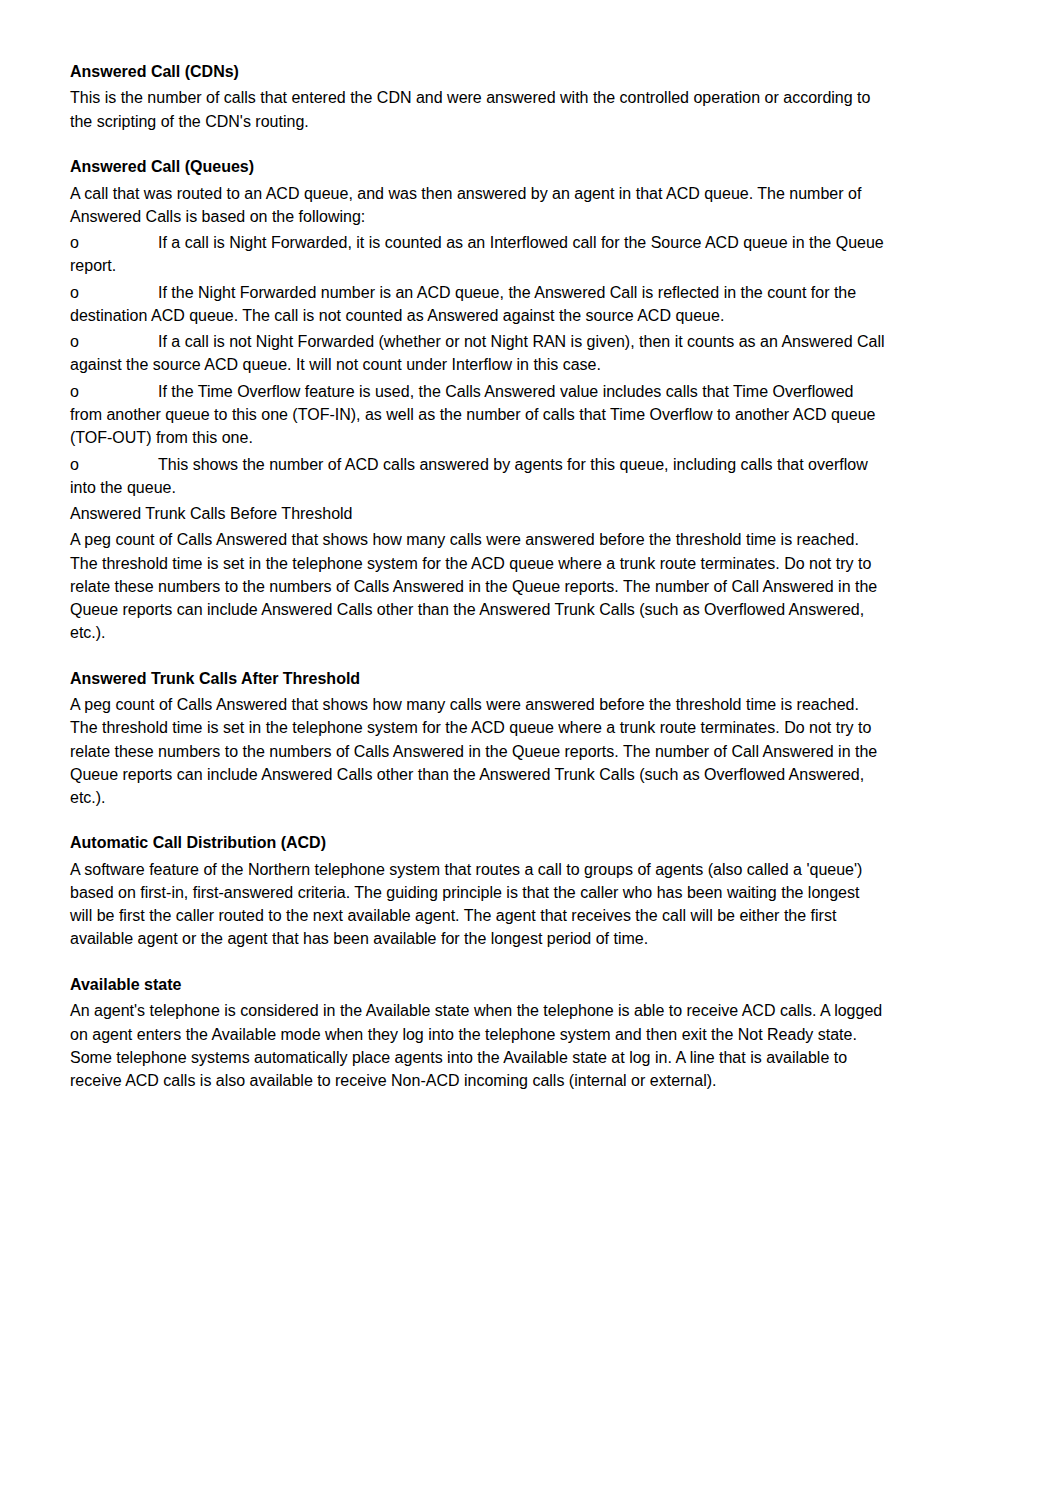Answered Call (CDNs)
This is the number of calls that entered the CDN and were answered with the controlled operation or according to the scripting of the CDN's routing.
Answered Call (Queues)
A call that was routed to an ACD queue, and was then answered by an agent in that ACD queue. The number of Answered Calls is based on the following:
o If a call is Night Forwarded, it is counted as an Interflowed call for the Source ACD queue in the Queue report.
o If the Night Forwarded number is an ACD queue, the Answered Call is reflected in the count for the destination ACD queue. The call is not counted as Answered against the source ACD queue.
o If a call is not Night Forwarded (whether or not Night RAN is given), then it counts as an Answered Call against the source ACD queue. It will not count under Interflow in this case.
o If the Time Overflow feature is used, the Calls Answered value includes calls that Time Overflowed from another queue to this one (TOF-IN), as well as the number of calls that Time Overflow to another ACD queue (TOF-OUT) from this one.
o This shows the number of ACD calls answered by agents for this queue, including calls that overflow into the queue.
Answered Trunk Calls Before Threshold
A peg count of Calls Answered that shows how many calls were answered before the threshold time is reached. The threshold time is set in the telephone system for the ACD queue where a trunk route terminates. Do not try to relate these numbers to the numbers of Calls Answered in the Queue reports. The number of Call Answered in the Queue reports can include Answered Calls other than the Answered Trunk Calls (such as Overflowed Answered, etc.).
Answered Trunk Calls After Threshold
A peg count of Calls Answered that shows how many calls were answered before the threshold time is reached. The threshold time is set in the telephone system for the ACD queue where a trunk route terminates. Do not try to relate these numbers to the numbers of Calls Answered in the Queue reports. The number of Call Answered in the Queue reports can include Answered Calls other than the Answered Trunk Calls (such as Overflowed Answered, etc.).
Automatic Call Distribution (ACD)
A software feature of the Northern telephone system that routes a call to groups of agents (also called a 'queue') based on first-in, first-answered criteria. The guiding principle is that the caller who has been waiting the longest will be first the caller routed to the next available agent. The agent that receives the call will be either the first available agent or the agent that has been available for the longest period of time.
Available state
An agent's telephone is considered in the Available state when the telephone is able to receive ACD calls. A logged on agent enters the Available mode when they log into the telephone system and then exit the Not Ready state. Some telephone systems automatically place agents into the Available state at log in. A line that is available to receive ACD calls is also available to receive Non-ACD incoming calls (internal or external).